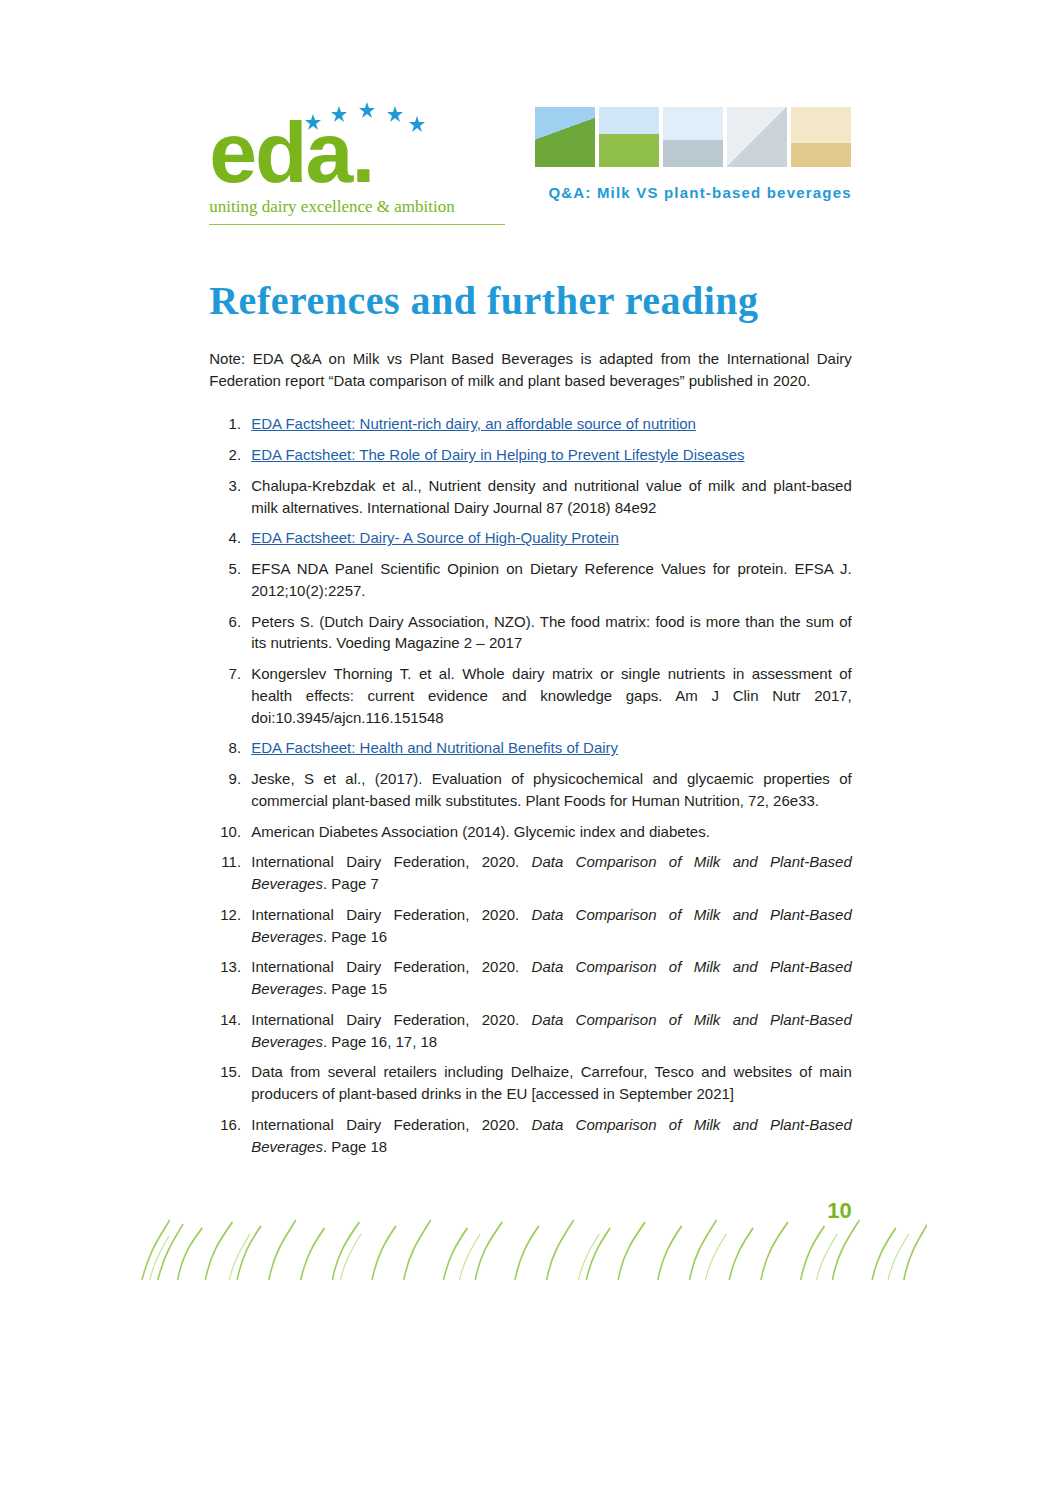eda.
uniting dairy excellence & ambition
Q&A: Milk VS plant-based beverages
References and further reading
Note: EDA Q&A on Milk vs Plant Based Beverages is adapted from the International Dairy Federation report “Data comparison of milk and plant based beverages” published in 2020.
EDA Factsheet: Nutrient-rich dairy, an affordable source of nutrition
EDA Factsheet: The Role of Dairy in Helping to Prevent Lifestyle Diseases
Chalupa-Krebzdak et al., Nutrient density and nutritional value of milk and plant-based milk alternatives. International Dairy Journal 87 (2018) 84e92
EDA Factsheet: Dairy- A Source of High-Quality Protein
EFSA NDA Panel Scientific Opinion on Dietary Reference Values for protein. EFSA J. 2012;10(2):2257.
Peters S. (Dutch Dairy Association, NZO). The food matrix: food is more than the sum of its nutrients. Voeding Magazine 2 – 2017
Kongerslev Thorning T. et al. Whole dairy matrix or single nutrients in assessment of health effects: current evidence and knowledge gaps. Am J Clin Nutr 2017, doi:10.3945/ajcn.116.151548
EDA Factsheet: Health and Nutritional Benefits of Dairy
Jeske, S et al., (2017). Evaluation of physicochemical and glycaemic properties of commercial plant-based milk substitutes. Plant Foods for Human Nutrition, 72, 26e33.
American Diabetes Association (2014). Glycemic index and diabetes.
International Dairy Federation, 2020. Data Comparison of Milk and Plant-Based Beverages. Page 7
International Dairy Federation, 2020. Data Comparison of Milk and Plant-Based Beverages. Page 16
International Dairy Federation, 2020. Data Comparison of Milk and Plant-Based Beverages. Page 15
International Dairy Federation, 2020. Data Comparison of Milk and Plant-Based Beverages. Page 16, 17, 18
Data from several retailers including Delhaize, Carrefour, Tesco and websites of main producers of plant-based drinks in the EU [accessed in September 2021]
International Dairy Federation, 2020. Data Comparison of Milk and Plant-Based Beverages. Page 18
10